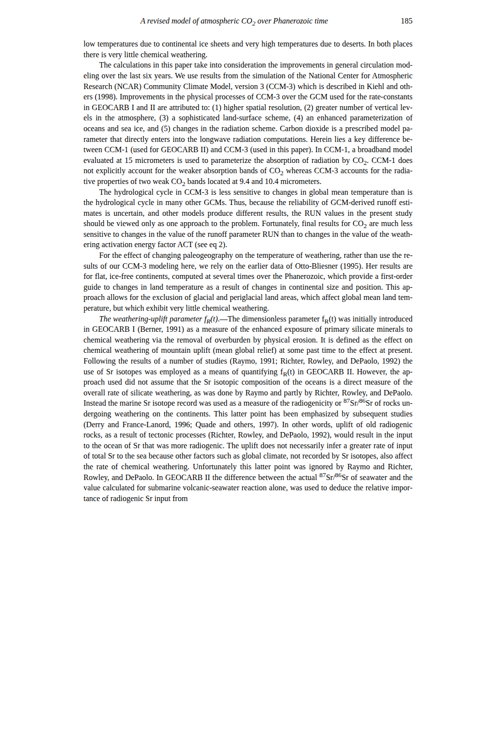A revised model of atmospheric CO2 over Phanerozoic time 185
low temperatures due to continental ice sheets and very high temperatures due to deserts. In both places there is very little chemical weathering.
The calculations in this paper take into consideration the improvements in general circulation modeling over the last six years. We use results from the simulation of the National Center for Atmospheric Research (NCAR) Community Climate Model, version 3 (CCM-3) which is described in Kiehl and others (1998). Improvements in the physical processes of CCM-3 over the GCM used for the rate-constants in GEOCARB I and II are attributed to: (1) higher spatial resolution, (2) greater number of vertical levels in the atmosphere, (3) a sophisticated land-surface scheme, (4) an enhanced parameterization of oceans and sea ice, and (5) changes in the radiation scheme. Carbon dioxide is a prescribed model parameter that directly enters into the longwave radiation computations. Herein lies a key difference between CCM-1 (used for GEOCARB II) and CCM-3 (used in this paper). In CCM-1, a broadband model evaluated at 15 micrometers is used to parameterize the absorption of radiation by CO2. CCM-1 does not explicitly account for the weaker absorption bands of CO2 whereas CCM-3 accounts for the radiative properties of two weak CO2 bands located at 9.4 and 10.4 micrometers.
The hydrological cycle in CCM-3 is less sensitive to changes in global mean temperature than is the hydrological cycle in many other GCMs. Thus, because the reliability of GCM-derived runoff estimates is uncertain, and other models produce different results, the RUN values in the present study should be viewed only as one approach to the problem. Fortunately, final results for CO2 are much less sensitive to changes in the value of the runoff parameter RUN than to changes in the value of the weathering activation energy factor ACT (see eq 2).
For the effect of changing paleogeography on the temperature of weathering, rather than use the results of our CCM-3 modeling here, we rely on the earlier data of Otto-Bliesner (1995). Her results are for flat, ice-free continents, computed at several times over the Phanerozoic, which provide a first-order guide to changes in land temperature as a result of changes in continental size and position. This approach allows for the exclusion of glacial and periglacial land areas, which affect global mean land temperature, but which exhibit very little chemical weathering.
The weathering-uplift parameter fR(t).—The dimensionless parameter fR(t) was initially introduced in GEOCARB I (Berner, 1991) as a measure of the enhanced exposure of primary silicate minerals to chemical weathering via the removal of overburden by physical erosion. It is defined as the effect on chemical weathering of mountain uplift (mean global relief) at some past time to the effect at present. Following the results of a number of studies (Raymo, 1991; Richter, Rowley, and DePaolo, 1992) the use of Sr isotopes was employed as a means of quantifying fR(t) in GEOCARB II. However, the approach used did not assume that the Sr isotopic composition of the oceans is a direct measure of the overall rate of silicate weathering, as was done by Raymo and partly by Richter, Rowley, and DePaolo. Instead the marine Sr isotope record was used as a measure of the radiogenicity or 87Sr/86Sr of rocks undergoing weathering on the continents. This latter point has been emphasized by subsequent studies (Derry and France-Lanord, 1996; Quade and others, 1997). In other words, uplift of old radiogenic rocks, as a result of tectonic processes (Richter, Rowley, and DePaolo, 1992), would result in the input to the ocean of Sr that was more radiogenic. The uplift does not necessarily infer a greater rate of input of total Sr to the sea because other factors such as global climate, not recorded by Sr isotopes, also affect the rate of chemical weathering. Unfortunately this latter point was ignored by Raymo and Richter, Rowley, and DePaolo. In GEOCARB II the difference between the actual 87Sr/86Sr of seawater and the value calculated for submarine volcanic-seawater reaction alone, was used to deduce the relative importance of radiogenic Sr input from